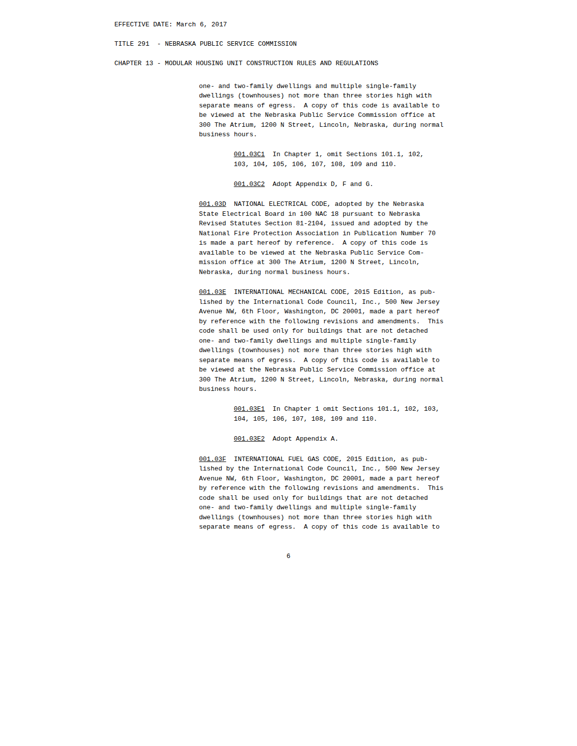EFFECTIVE DATE: March 6, 2017
TITLE 291 - NEBRASKA PUBLIC SERVICE COMMISSION
CHAPTER 13 - MODULAR HOUSING UNIT CONSTRUCTION RULES AND REGULATIONS
one- and two-family dwellings and multiple single-family
dwellings (townhouses) not more than three stories high with
separate means of egress. A copy of this code is available to
be viewed at the Nebraska Public Service Commission office at
300 The Atrium, 1200 N Street, Lincoln, Nebraska, during normal
business hours.
001.03C1 In Chapter 1, omit Sections 101.1, 102,
103, 104, 105, 106, 107, 108, 109 and 110.
001.03C2 Adopt Appendix D, F and G.
001.03D NATIONAL ELECTRICAL CODE, adopted by the Nebraska
State Electrical Board in 100 NAC 18 pursuant to Nebraska
Revised Statutes Section 81-2104, issued and adopted by the
National Fire Protection Association in Publication Number 70
is made a part hereof by reference. A copy of this code is
available to be viewed at the Nebraska Public Service Com-
mission office at 300 The Atrium, 1200 N Street, Lincoln,
Nebraska, during normal business hours.
001.03E INTERNATIONAL MECHANICAL CODE, 2015 Edition, as pub-
lished by the International Code Council, Inc., 500 New Jersey
Avenue NW, 6th Floor, Washington, DC 20001, made a part hereof
by reference with the following revisions and amendments. This
code shall be used only for buildings that are not detached
one- and two-family dwellings and multiple single-family
dwellings (townhouses) not more than three stories high with
separate means of egress. A copy of this code is available to
be viewed at the Nebraska Public Service Commission office at
300 The Atrium, 1200 N Street, Lincoln, Nebraska, during normal
business hours.
001.03E1 In Chapter 1 omit Sections 101.1, 102, 103,
104, 105, 106, 107, 108, 109 and 110.
001.03E2 Adopt Appendix A.
001.03F INTERNATIONAL FUEL GAS CODE, 2015 Edition, as pub-
lished by the International Code Council, Inc., 500 New Jersey
Avenue NW, 6th Floor, Washington, DC 20001, made a part hereof
by reference with the following revisions and amendments. This
code shall be used only for buildings that are not detached
one- and two-family dwellings and multiple single-family
dwellings (townhouses) not more than three stories high with
separate means of egress. A copy of this code is available to
6